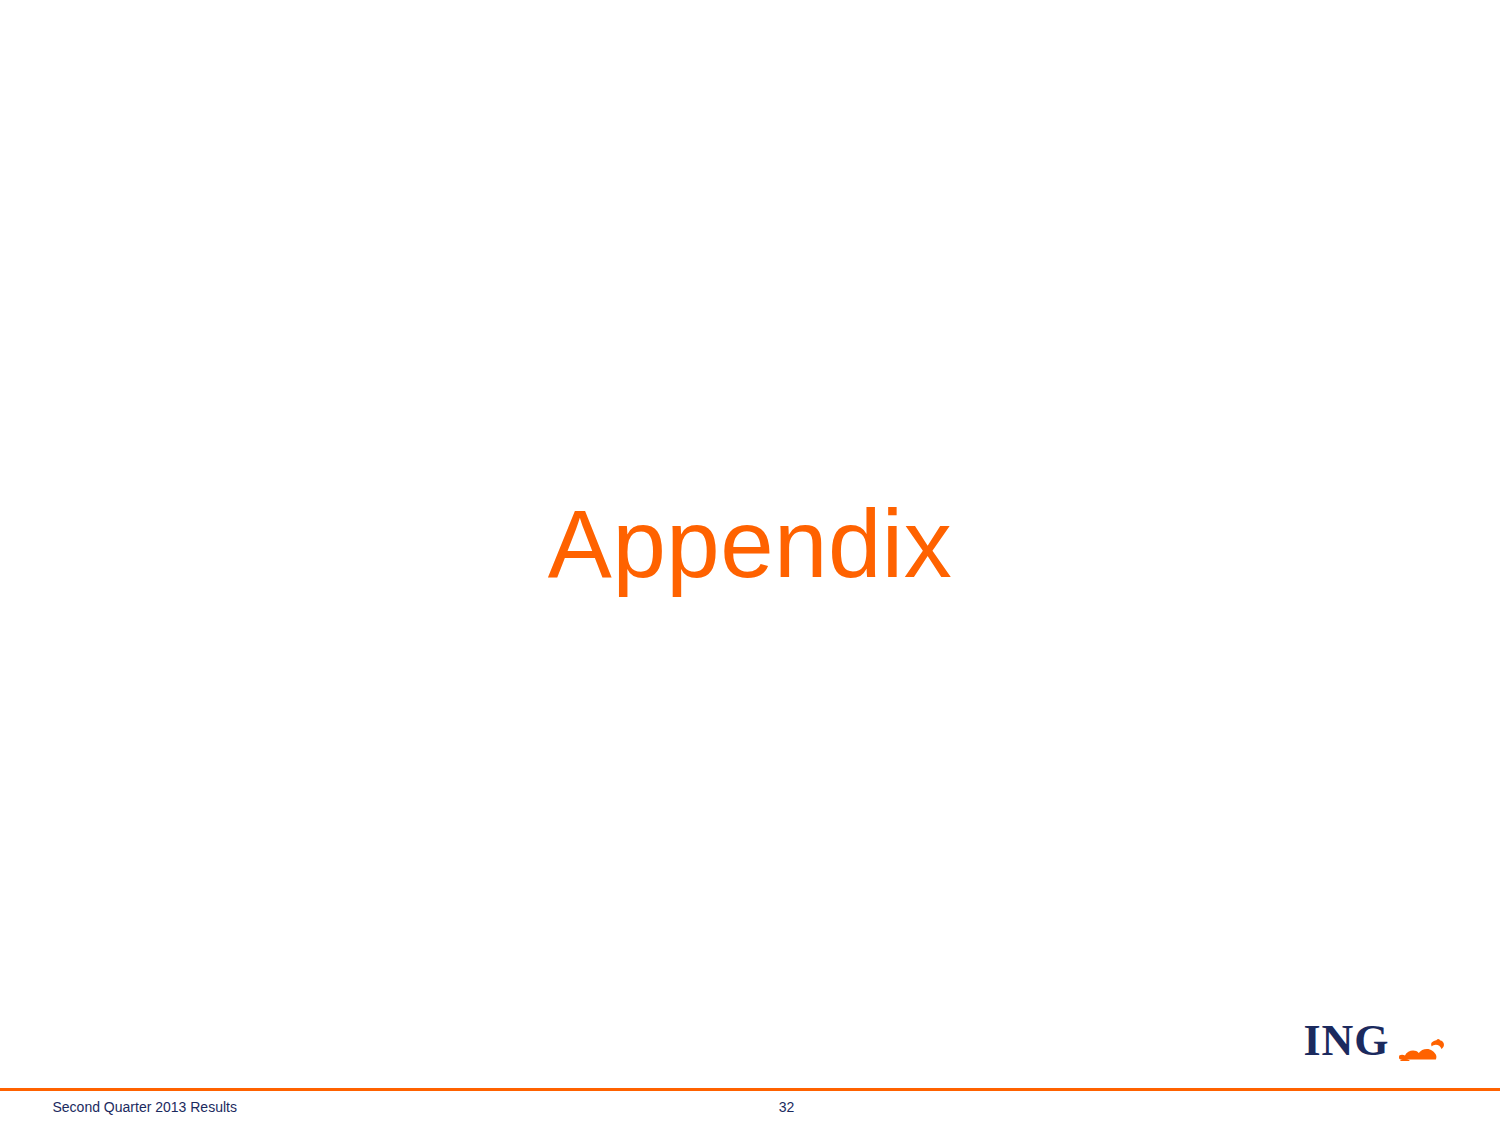Appendix
ING
Second Quarter 2013 Results
32